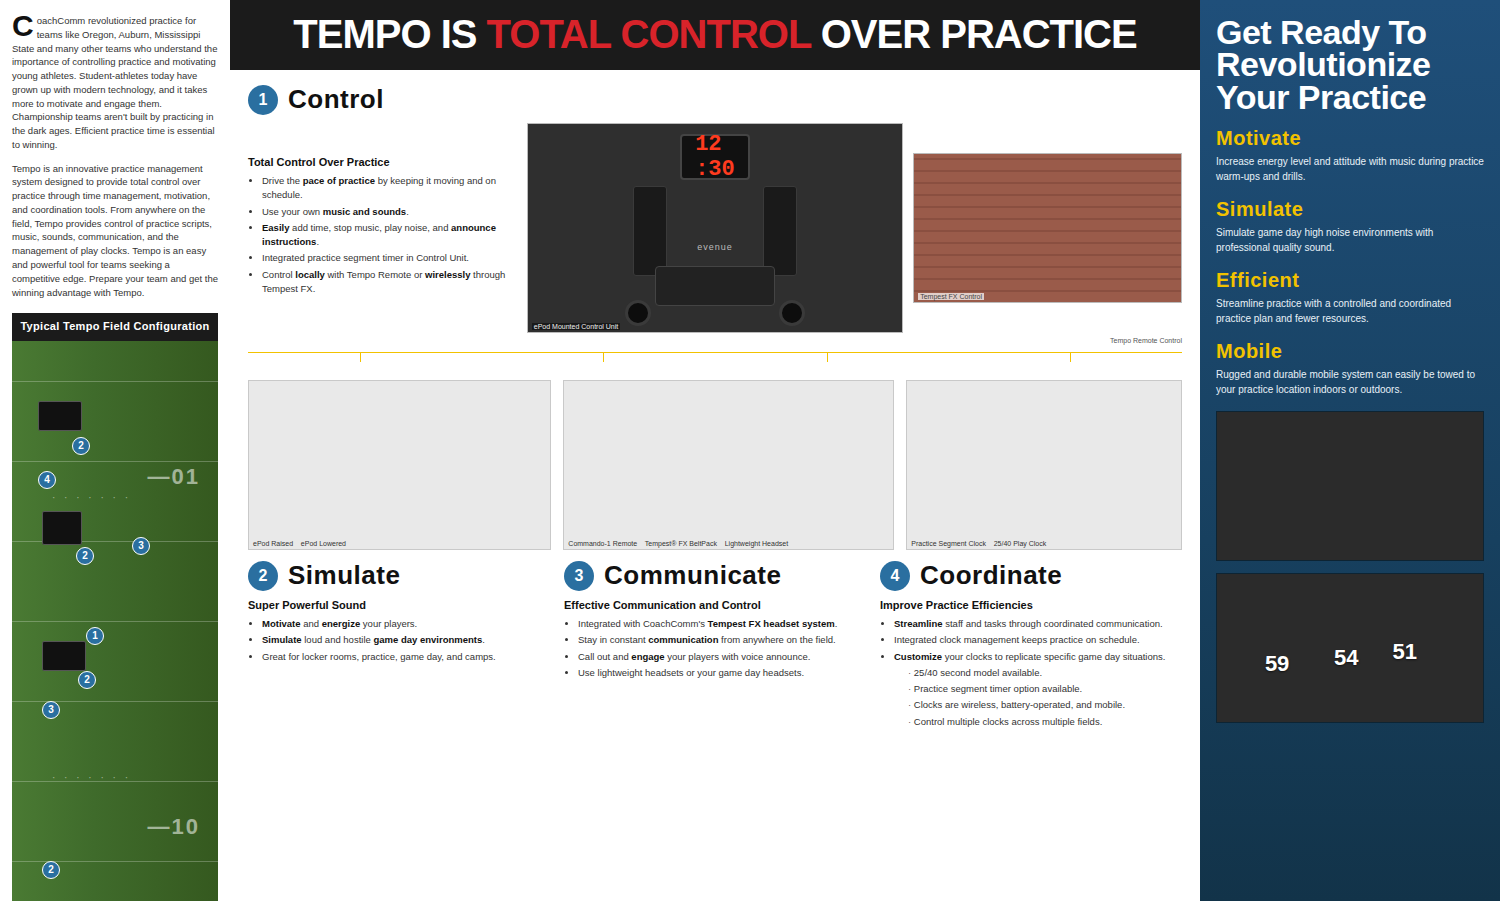CoachComm revolutionized practice for teams like Oregon, Auburn, Mississippi State and many other teams who understand the importance of controlling practice and motivating young athletes. Student-athletes today have grown up with modern technology, and it takes more to motivate and engage them. Championship teams aren't built by practicing in the dark ages. Efficient practice time is essential to winning.
Tempo is an innovative practice management system designed to provide total control over practice through time management, motivation, and coordination tools. From anywhere on the field, Tempo provides control of practice scripts, music, sounds, communication, and the management of play clocks. Tempo is an easy and powerful tool for teams seeking a competitive edge. Prepare your team and get the winning advantage with Tempo.
Typical Tempo Field Configuration
· · · · · · ·
· · · · · · ·
—01
—10
2
4
2
3
1
2
3
2
Tempo is TOTAL CONTROL over Practice
1
Control
Total Control Over Practice
Drive the pace of practice by keeping it moving and on schedule.
Use your own music and sounds.
Easily add time, stop music, play noise, and announce instructions.
Integrated practice segment timer in Control Unit.
Control locally with Tempo Remote or wirelessly through Tempest FX.
12
:30
evenue
ePod Mounted Control Unit
Tempest FX Control
Tempo Remote Control
ePod Raised ePod Lowered
Commando-1 Remote Tempest® FX BeltPack Lightweight Headset
Practice Segment Clock 25/40 Play Clock
2
Simulate
Super Powerful Sound
Motivate and energize your players.
Simulate loud and hostile game day environments.
Great for locker rooms, practice, game day, and camps.
3
Communicate
Effective Communication and Control
Integrated with CoachComm's Tempest FX headset system.
Stay in constant communication from anywhere on the field.
Call out and engage your players with voice announce.
Use lightweight headsets or your game day headsets.
4
Coordinate
Improve Practice Efficiencies
Streamline staff and tasks through coordinated communication.
Integrated clock management keeps practice on schedule.
Customize your clocks to replicate specific game day situations.
25/40 second model available.
Practice segment timer option available.
Clocks are wireless, battery-operated, and mobile.
Control multiple clocks across multiple fields.
Get Ready To Revolutionize Your Practice
Motivate
Increase energy level and attitude with music during practice warm-ups and drills.
Simulate
Simulate game day high noise environments with professional quality sound.
Efficient
Streamline practice with a controlled and coordinated practice plan and fewer resources.
Mobile
Rugged and durable mobile system can easily be towed to your practice location indoors or outdoors.
59 54 51